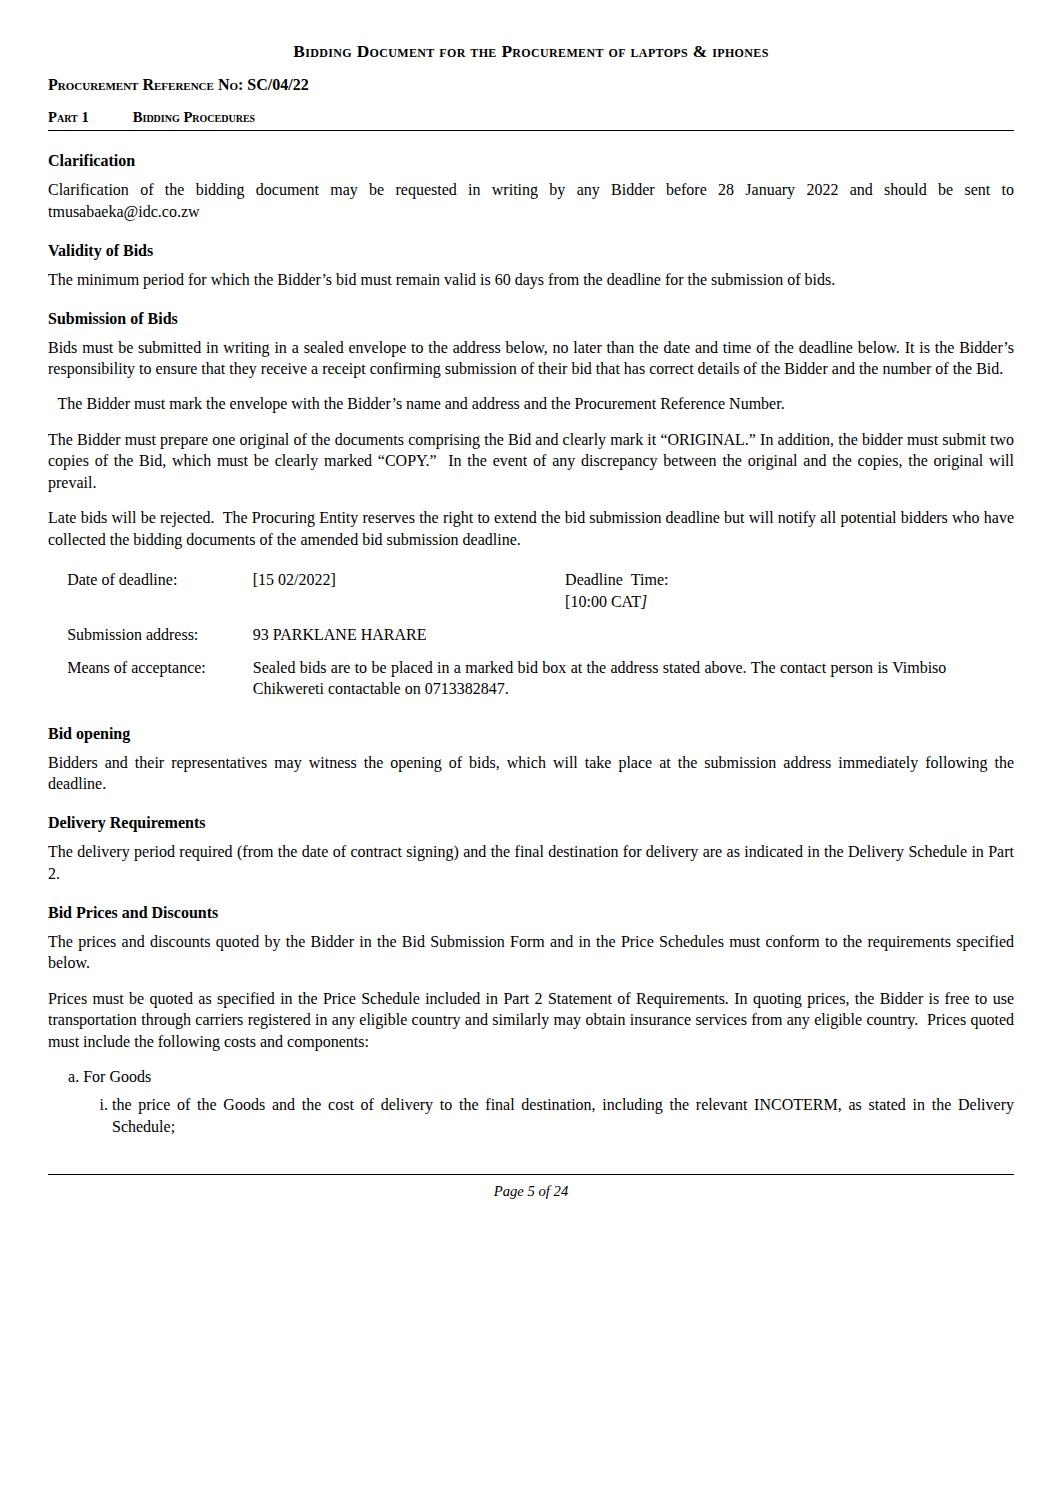Bidding Document for the Procurement of laptops & iphones
Procurement Reference No: SC/04/22
Part 1 Bidding Procedures
Clarification
Clarification of the bidding document may be requested in writing by any Bidder before 28 January 2022 and should be sent to tmusabaeka@idc.co.zw
Validity of Bids
The minimum period for which the Bidder’s bid must remain valid is 60 days from the deadline for the submission of bids.
Submission of Bids
Bids must be submitted in writing in a sealed envelope to the address below, no later than the date and time of the deadline below. It is the Bidder’s responsibility to ensure that they receive a receipt confirming submission of their bid that has correct details of the Bidder and the number of the Bid.
The Bidder must mark the envelope with the Bidder’s name and address and the Procurement Reference Number.
The Bidder must prepare one original of the documents comprising the Bid and clearly mark it “ORIGINAL.” In addition, the bidder must submit two copies of the Bid, which must be clearly marked “COPY.” In the event of any discrepancy between the original and the copies, the original will prevail.
Late bids will be rejected. The Procuring Entity reserves the right to extend the bid submission deadline but will notify all potential bidders who have collected the bidding documents of the amended bid submission deadline.
| Date of deadline: | [15 02/2022] | Deadline Time: [10:00 CAT ] |
| Submission address: | 93 PARKLANE HARARE |
| Means of acceptance: | Sealed bids are to be placed in a marked bid box at the address stated above. The contact person is Vimbiso Chikwereti contactable on 0713382847. |
Bid opening
Bidders and their representatives may witness the opening of bids, which will take place at the submission address immediately following the deadline.
Delivery Requirements
The delivery period required (from the date of contract signing) and the final destination for delivery are as indicated in the Delivery Schedule in Part 2.
Bid Prices and Discounts
The prices and discounts quoted by the Bidder in the Bid Submission Form and in the Price Schedules must conform to the requirements specified below.
Prices must be quoted as specified in the Price Schedule included in Part 2 Statement of Requirements. In quoting prices, the Bidder is free to use transportation through carriers registered in any eligible country and similarly may obtain insurance services from any eligible country. Prices quoted must include the following costs and components:
For Goods
the price of the Goods and the cost of delivery to the final destination, including the relevant INCOTERM, as stated in the Delivery Schedule;
Page 5 of 24